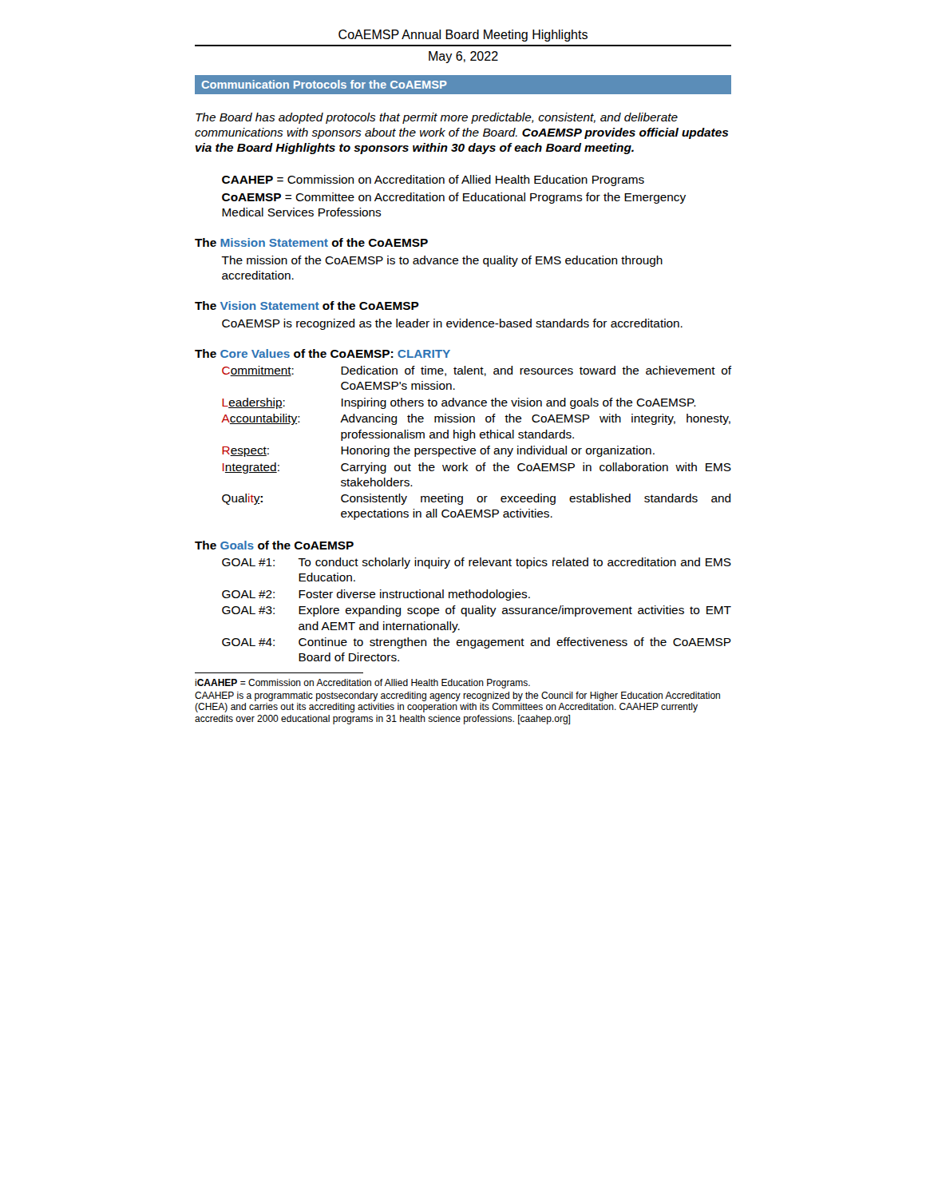CoAEMSP Annual Board Meeting Highlights
May 6, 2022
Communication Protocols for the CoAEMSP
The Board has adopted protocols that permit more predictable, consistent, and deliberate communications with sponsors about the work of the Board. CoAEMSP provides official updates via the Board Highlights to sponsors within 30 days of each Board meeting.
CAAHEP = Commission on Accreditation of Allied Health Education Programs
CoAEMSP = Committee on Accreditation of Educational Programs for the Emergency Medical Services Professions
The Mission Statement of the CoAEMSP
The mission of the CoAEMSP is to advance the quality of EMS education through accreditation.
The Vision Statement of the CoAEMSP
CoAEMSP is recognized as the leader in evidence-based standards for accreditation.
The Core Values of the CoAEMSP: CLARITY
| C ommitment : | Dedication of time, talent, and resources toward the achievement of CoAEMSP's mission. |
| L eadership : | Inspiring others to advance the vision and goals of the CoAEMSP. |
| A ccountability : | Advancing the mission of the CoAEMSP with integrity, honesty, professionalism and high ethical standards. |
| R espect : | Honoring the perspective of any individual or organization. |
| I ntegrated : | Carrying out the work of the CoAEMSP in collaboration with EMS stakeholders. |
| Qual it y : | Consistently meeting or exceeding established standards and expectations in all CoAEMSP activities. |
The Goals of the CoAEMSP
| GOAL #1: | To conduct scholarly inquiry of relevant topics related to accreditation and EMS Education. |
| GOAL #2: | Foster diverse instructional methodologies. |
| GOAL #3: | Explore expanding scope of quality assurance/improvement activities to EMT and AEMT and internationally. |
| GOAL #4: | Continue to strengthen the engagement and effectiveness of the CoAEMSP Board of Directors. |
iCAAHEP = Commission on Accreditation of Allied Health Education Programs.
CAAHEP is a programmatic postsecondary accrediting agency recognized by the Council for Higher Education Accreditation (CHEA) and carries out its accrediting activities in cooperation with its Committees on Accreditation. CAAHEP currently accredits over 2000 educational programs in 31 health science professions. [caahep.org]